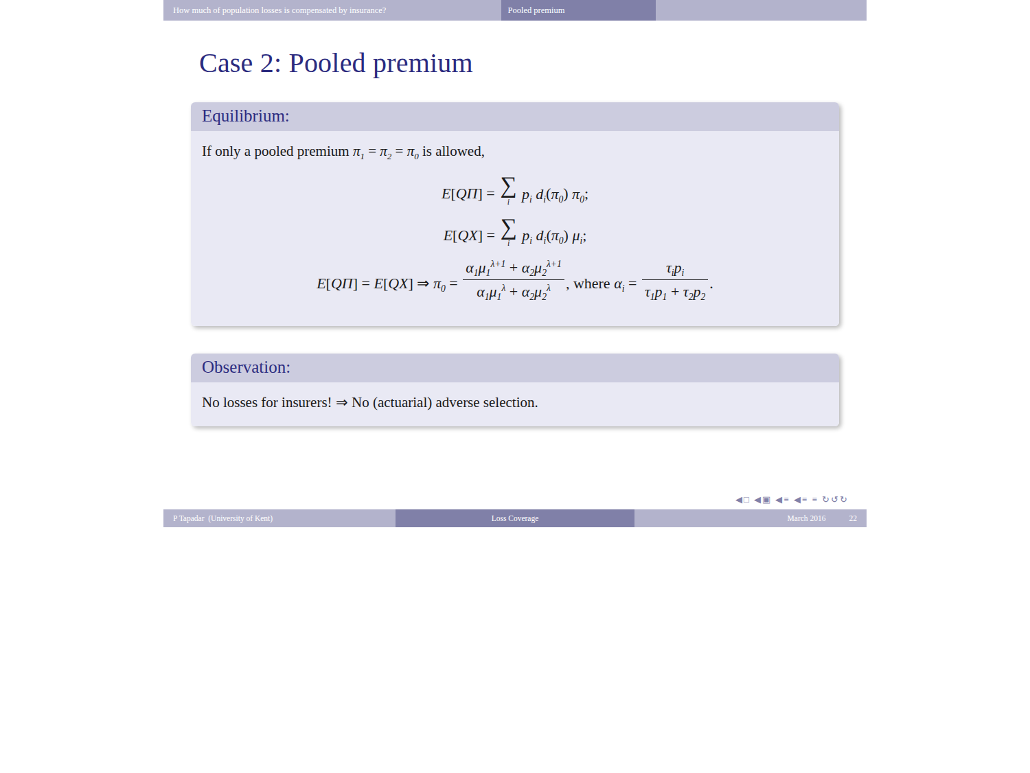How much of population losses is compensated by insurance?
Pooled premium
Case 2: Pooled premium
Equilibrium:
If only a pooled premium π1 = π2 = π0 is allowed,
E[QΠ] = ∑i pi di(π0) π0;
E[QX] = ∑i pi di(π0) μi;
E[QΠ] = E[QX] ⇒ π0 = α1μ1λ+1 + α2μ2λ+1 α1μ1λ + α2μ2λ , where αi = τipi τ1p1 + τ2p2 .
Observation:
No losses for insurers! ⇒ No (actuarial) adverse selection.
◀□ ◀▣ ◀≡ ◀≡ ≡ ↻↺↻
P Tapadar (University of Kent)
Loss Coverage
March 2016 22